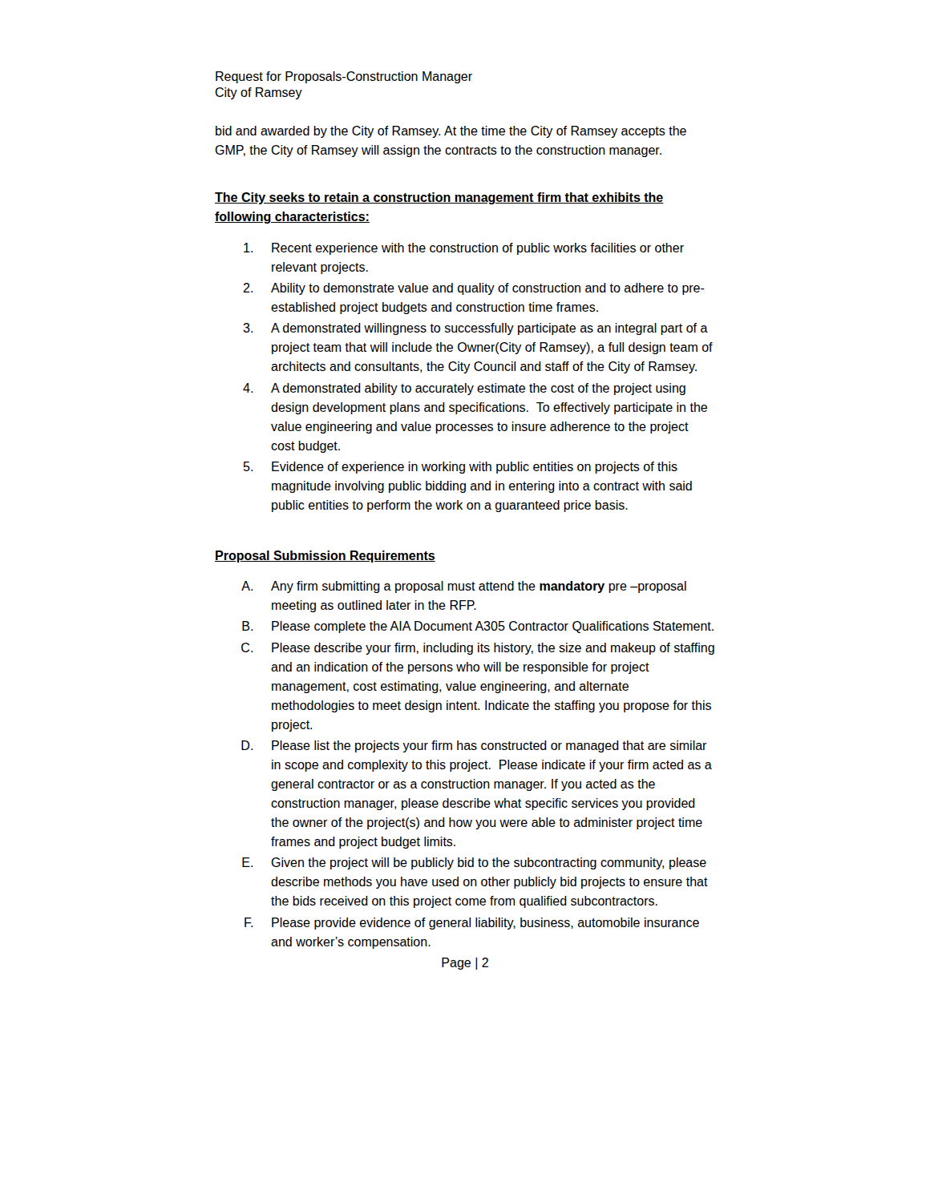Request for Proposals-Construction Manager
City of Ramsey
bid and awarded by the City of Ramsey. At the time the City of Ramsey accepts the GMP, the City of Ramsey will assign the contracts to the construction manager.
The City seeks to retain a construction management firm that exhibits the following characteristics:
Recent experience with the construction of public works facilities or other relevant projects.
Ability to demonstrate value and quality of construction and to adhere to pre-established project budgets and construction time frames.
A demonstrated willingness to successfully participate as an integral part of a project team that will include the Owner(City of Ramsey), a full design team of architects and consultants, the City Council and staff of the City of Ramsey.
A demonstrated ability to accurately estimate the cost of the project using design development plans and specifications. To effectively participate in the value engineering and value processes to insure adherence to the project cost budget.
Evidence of experience in working with public entities on projects of this magnitude involving public bidding and in entering into a contract with said public entities to perform the work on a guaranteed price basis.
Proposal Submission Requirements
Any firm submitting a proposal must attend the mandatory pre –proposal meeting as outlined later in the RFP.
Please complete the AIA Document A305 Contractor Qualifications Statement.
Please describe your firm, including its history, the size and makeup of staffing and an indication of the persons who will be responsible for project management, cost estimating, value engineering, and alternate methodologies to meet design intent. Indicate the staffing you propose for this project.
Please list the projects your firm has constructed or managed that are similar in scope and complexity to this project. Please indicate if your firm acted as a general contractor or as a construction manager. If you acted as the construction manager, please describe what specific services you provided the owner of the project(s) and how you were able to administer project time frames and project budget limits.
Given the project will be publicly bid to the subcontracting community, please describe methods you have used on other publicly bid projects to ensure that the bids received on this project come from qualified subcontractors.
Please provide evidence of general liability, business, automobile insurance and worker’s compensation.
Page | 2